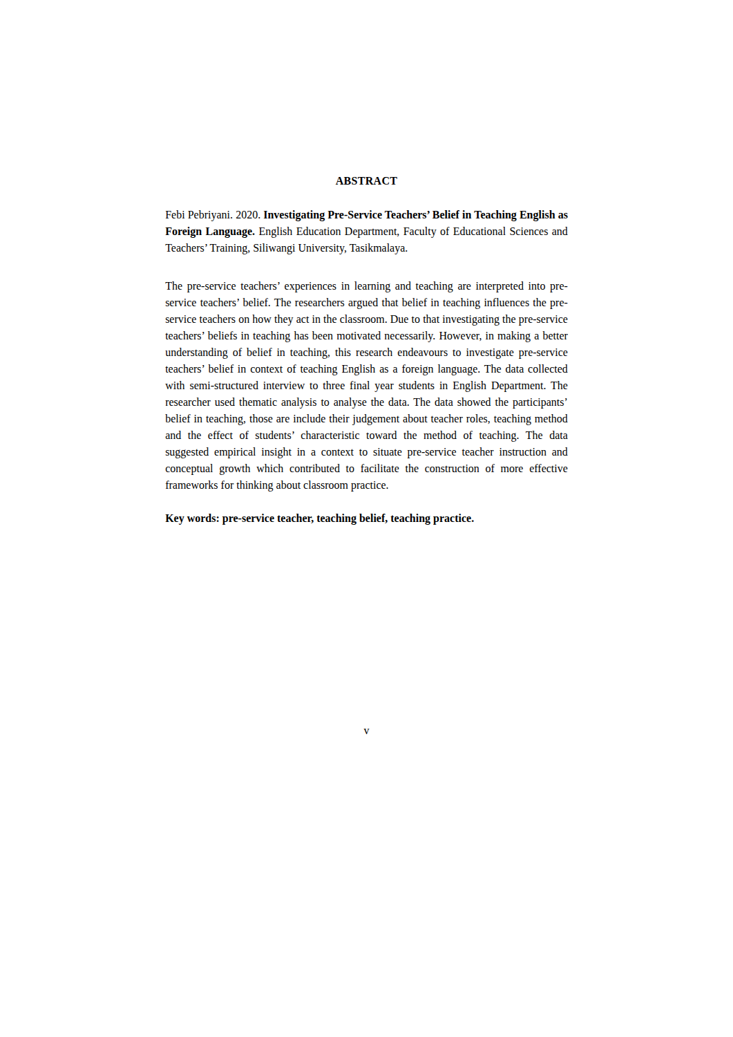ABSTRACT
Febi Pebriyani. 2020. Investigating Pre-Service Teachers’ Belief in Teaching English as Foreign Language. English Education Department, Faculty of Educational Sciences and Teachers’ Training, Siliwangi University, Tasikmalaya.
The pre-service teachers’ experiences in learning and teaching are interpreted into pre-service teachers’ belief. The researchers argued that belief in teaching influences the pre-service teachers on how they act in the classroom. Due to that investigating the pre-service teachers’ beliefs in teaching has been motivated necessarily. However, in making a better understanding of belief in teaching, this research endeavours to investigate pre-service teachers’ belief in context of teaching English as a foreign language. The data collected with semi-structured interview to three final year students in English Department. The researcher used thematic analysis to analyse the data. The data showed the participants’ belief in teaching, those are include their judgement about teacher roles, teaching method and the effect of students’ characteristic toward the method of teaching. The data suggested empirical insight in a context to situate pre-service teacher instruction and conceptual growth which contributed to facilitate the construction of more effective frameworks for thinking about classroom practice.
Key words: pre-service teacher, teaching belief, teaching practice.
v